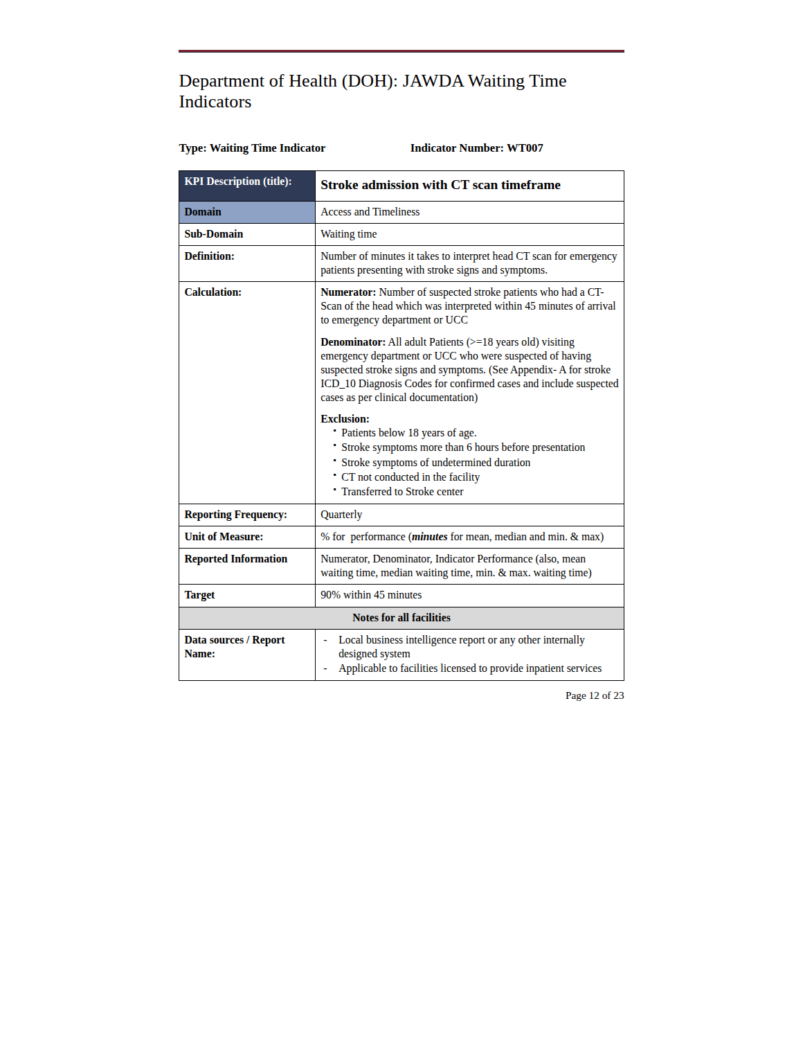Department of Health (DOH): JAWDA Waiting Time Indicators
Type: Waiting Time Indicator
Indicator Number: WT007
| KPI Description (title): | Stroke admission with CT scan timeframe |
| Domain | Access and Timeliness |
| Sub-Domain | Waiting time |
| Definition: | Number of minutes it takes to interpret head CT scan for emergency patients presenting with stroke signs and symptoms. |
| Calculation: | Numerator: Number of suspected stroke patients who had a CT-Scan of the head which was interpreted within 45 minutes of arrival to emergency department or UCC Denominator: All adult Patients (>=18 years old) visiting emergency department or UCC who were suspected of having suspected stroke signs and symptoms. (See Appendix- A for stroke ICD_10 Diagnosis Codes for confirmed cases and include suspected cases as per clinical documentation) Exclusion: Patients below 18 years of age. Stroke symptoms more than 6 hours before presentation Stroke symptoms of undetermined duration CT not conducted in the facility Transferred to Stroke center |
| Reporting Frequency: | Quarterly |
| Unit of Measure: | % for performance ( minutes for mean, median and min. & max) |
| Reported Information | Numerator, Denominator, Indicator Performance (also, mean waiting time, median waiting time, min. & max. waiting time) |
| Target | 90% within 45 minutes |
| Notes for all facilities |
| Data sources / Report Name: | Local business intelligence report or any other internally designed system Applicable to facilities licensed to provide inpatient services |
Page 12 of 23